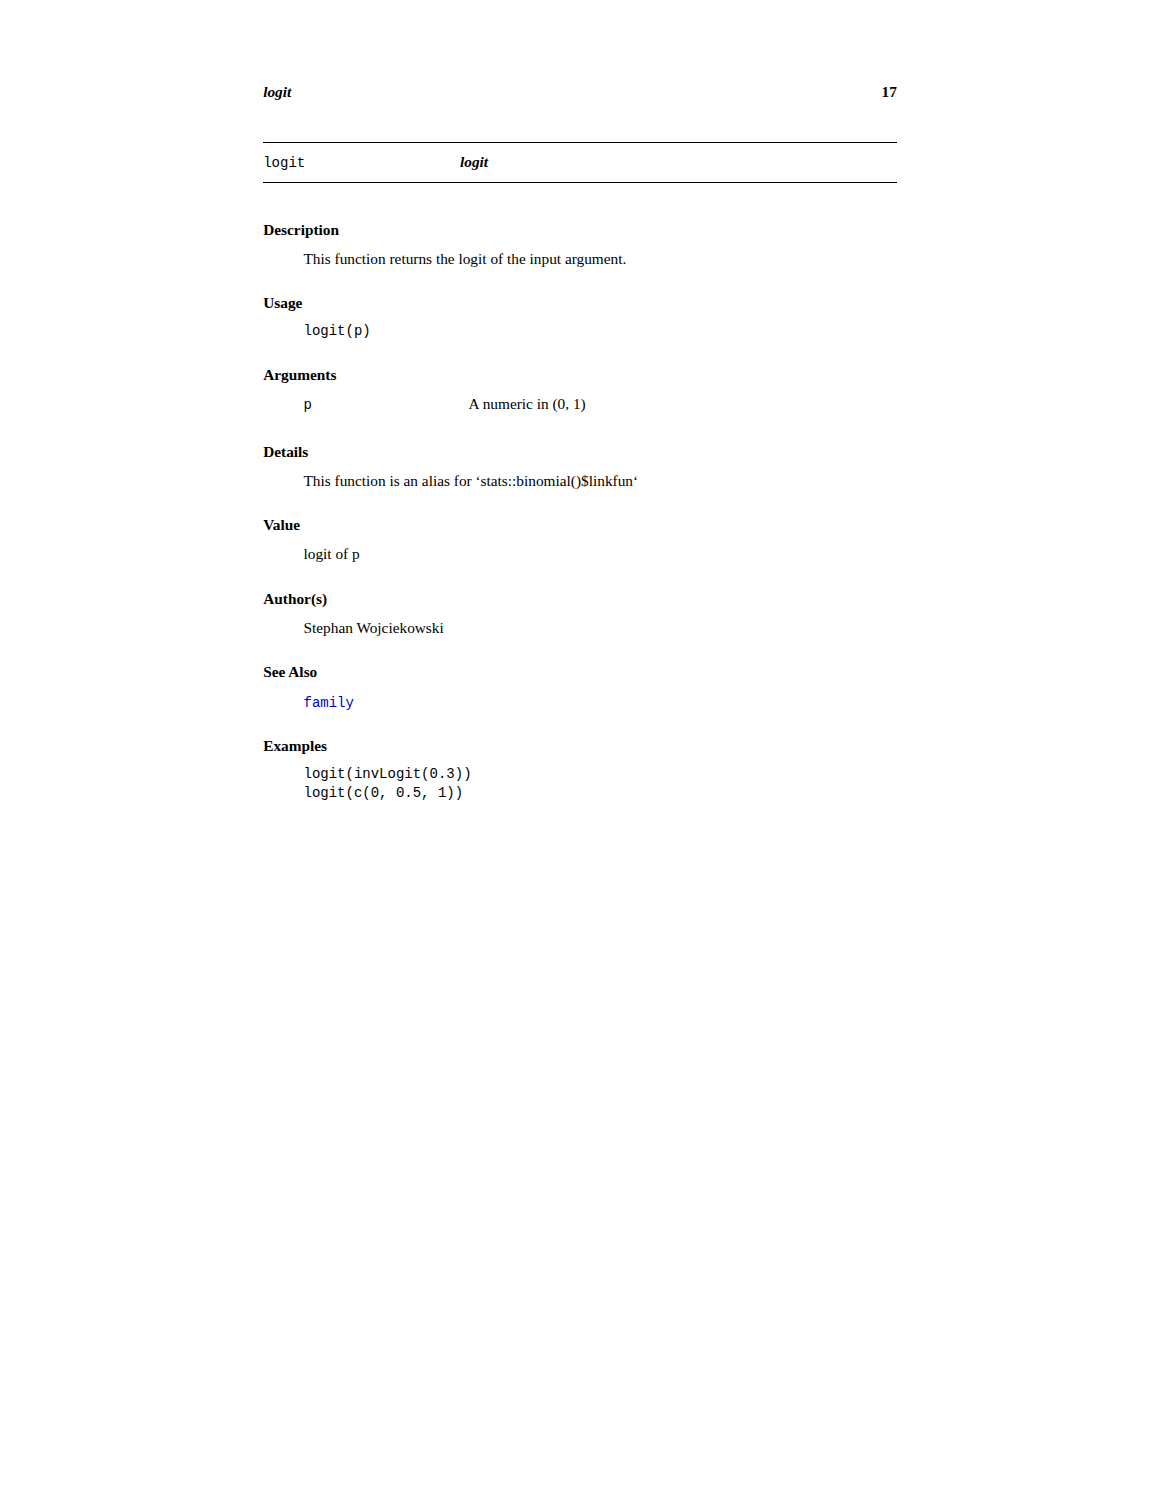logit 17
| logit | logit |
Description
This function returns the logit of the input argument.
Usage
logit(p)
Arguments
| p | A numeric in (0, 1) |
Details
This function is an alias for ‘stats::binomial()$linkfun‘
Value
logit of p
Author(s)
Stephan Wojciekowski
See Also
family
Examples
logit(invLogit(0.3))
logit(c(0, 0.5, 1))